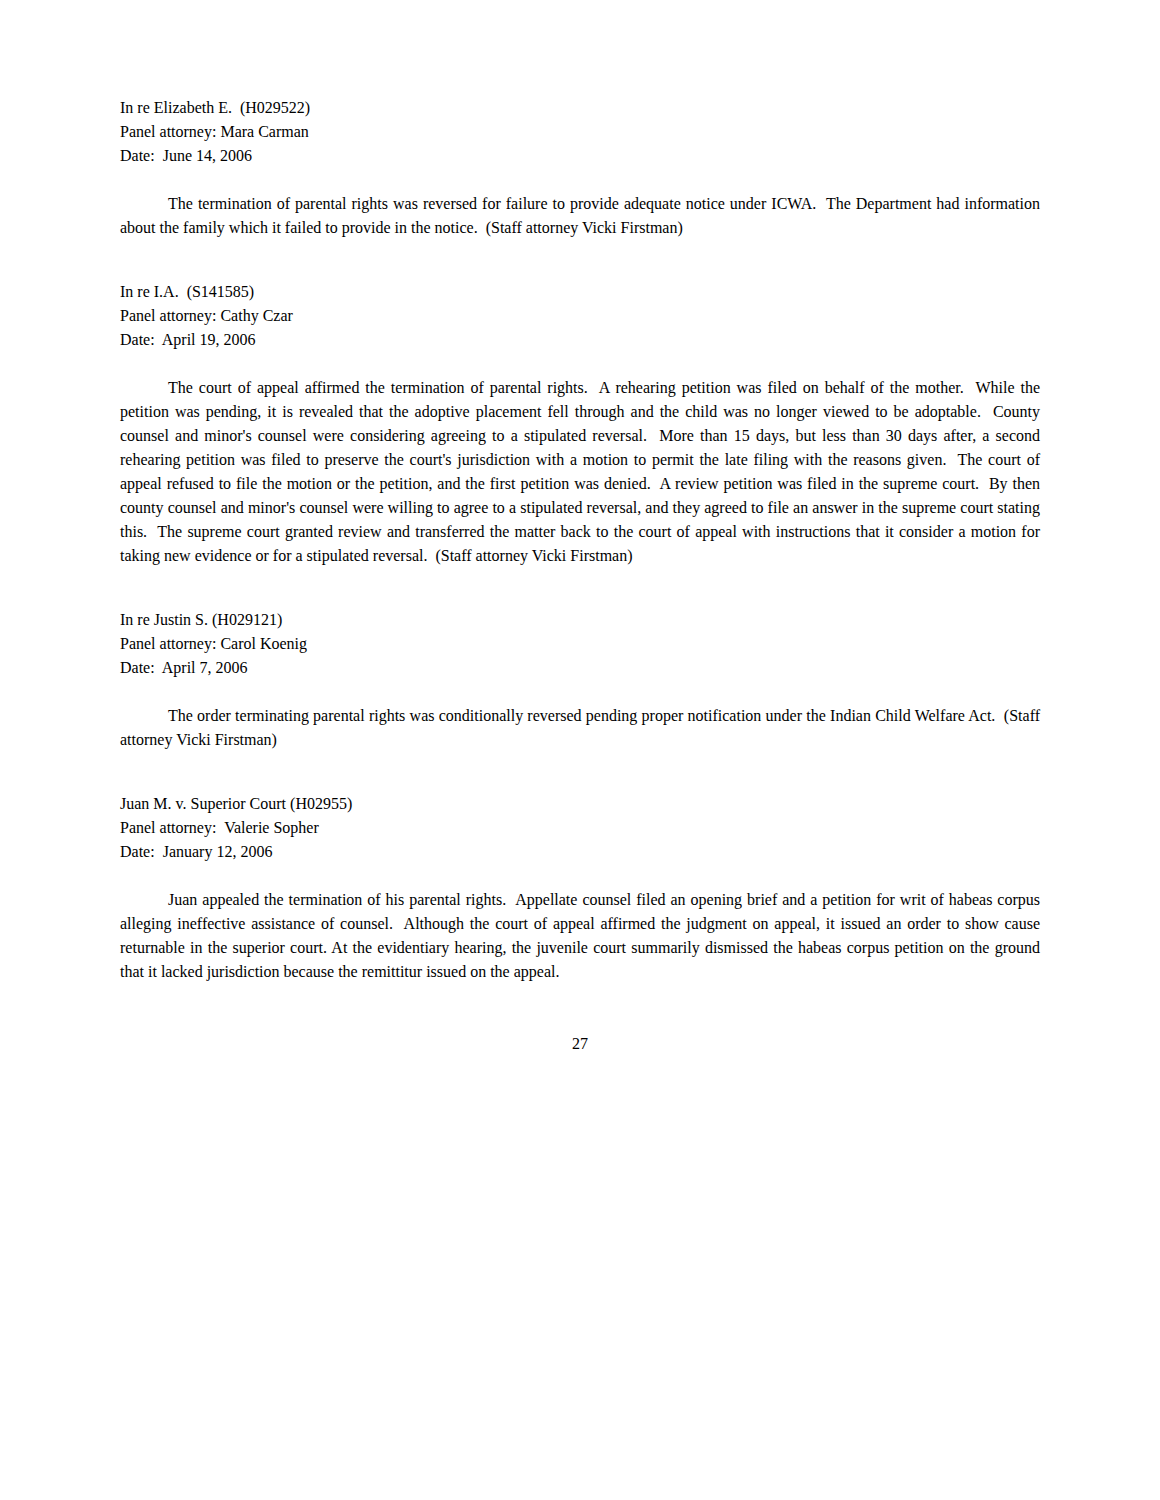In re Elizabeth E. (H029522)
Panel attorney: Mara Carman
Date: June 14, 2006
The termination of parental rights was reversed for failure to provide adequate notice under ICWA. The Department had information about the family which it failed to provide in the notice. (Staff attorney Vicki Firstman)
In re I.A. (S141585)
Panel attorney: Cathy Czar
Date: April 19, 2006
The court of appeal affirmed the termination of parental rights. A rehearing petition was filed on behalf of the mother. While the petition was pending, it is revealed that the adoptive placement fell through and the child was no longer viewed to be adoptable. County counsel and minor's counsel were considering agreeing to a stipulated reversal. More than 15 days, but less than 30 days after, a second rehearing petition was filed to preserve the court's jurisdiction with a motion to permit the late filing with the reasons given. The court of appeal refused to file the motion or the petition, and the first petition was denied. A review petition was filed in the supreme court. By then county counsel and minor's counsel were willing to agree to a stipulated reversal, and they agreed to file an answer in the supreme court stating this. The supreme court granted review and transferred the matter back to the court of appeal with instructions that it consider a motion for taking new evidence or for a stipulated reversal. (Staff attorney Vicki Firstman)
In re Justin S. (H029121)
Panel attorney: Carol Koenig
Date: April 7, 2006
The order terminating parental rights was conditionally reversed pending proper notification under the Indian Child Welfare Act. (Staff attorney Vicki Firstman)
Juan M. v. Superior Court (H02955)
Panel attorney: Valerie Sopher
Date: January 12, 2006
Juan appealed the termination of his parental rights. Appellate counsel filed an opening brief and a petition for writ of habeas corpus alleging ineffective assistance of counsel. Although the court of appeal affirmed the judgment on appeal, it issued an order to show cause returnable in the superior court. At the evidentiary hearing, the juvenile court summarily dismissed the habeas corpus petition on the ground that it lacked jurisdiction because the remittitur issued on the appeal.
27